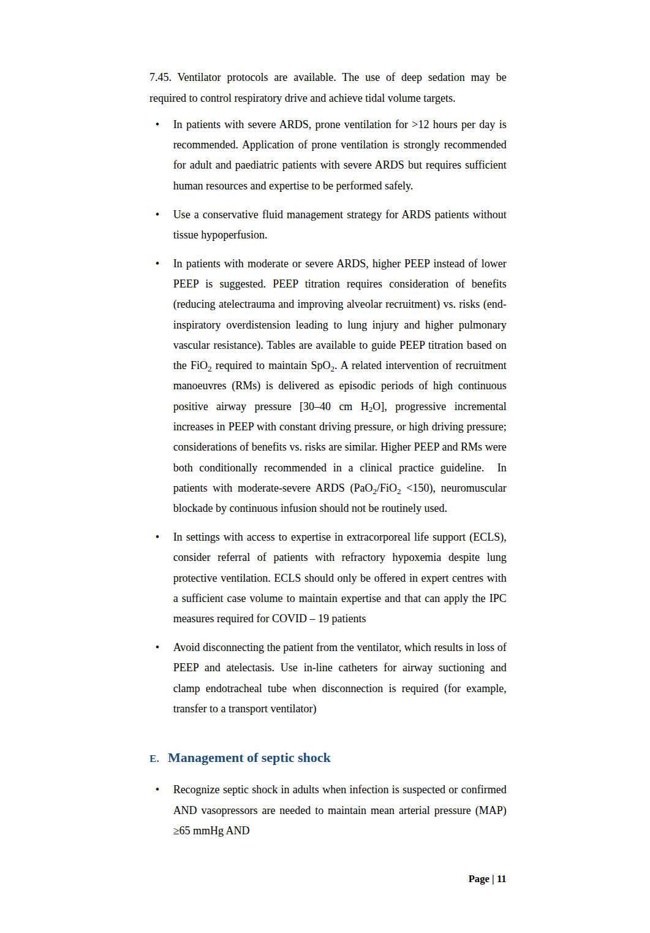7.45. Ventilator protocols are available. The use of deep sedation may be required to control respiratory drive and achieve tidal volume targets.
In patients with severe ARDS, prone ventilation for >12 hours per day is recommended. Application of prone ventilation is strongly recommended for adult and paediatric patients with severe ARDS but requires sufficient human resources and expertise to be performed safely.
Use a conservative fluid management strategy for ARDS patients without tissue hypoperfusion.
In patients with moderate or severe ARDS, higher PEEP instead of lower PEEP is suggested. PEEP titration requires consideration of benefits (reducing atelectrauma and improving alveolar recruitment) vs. risks (end-inspiratory overdistension leading to lung injury and higher pulmonary vascular resistance). Tables are available to guide PEEP titration based on the FiO2 required to maintain SpO2. A related intervention of recruitment manoeuvres (RMs) is delivered as episodic periods of high continuous positive airway pressure [30–40 cm H2O], progressive incremental increases in PEEP with constant driving pressure, or high driving pressure; considerations of benefits vs. risks are similar. Higher PEEP and RMs were both conditionally recommended in a clinical practice guideline. In patients with moderate-severe ARDS (PaO2/FiO2 <150), neuromuscular blockade by continuous infusion should not be routinely used.
In settings with access to expertise in extracorporeal life support (ECLS), consider referral of patients with refractory hypoxemia despite lung protective ventilation. ECLS should only be offered in expert centres with a sufficient case volume to maintain expertise and that can apply the IPC measures required for COVID – 19 patients
Avoid disconnecting the patient from the ventilator, which results in loss of PEEP and atelectasis. Use in-line catheters for airway suctioning and clamp endotracheal tube when disconnection is required (for example, transfer to a transport ventilator)
E. Management of septic shock
Recognize septic shock in adults when infection is suspected or confirmed AND vasopressors are needed to maintain mean arterial pressure (MAP) ≥65 mmHg AND
Page | 11